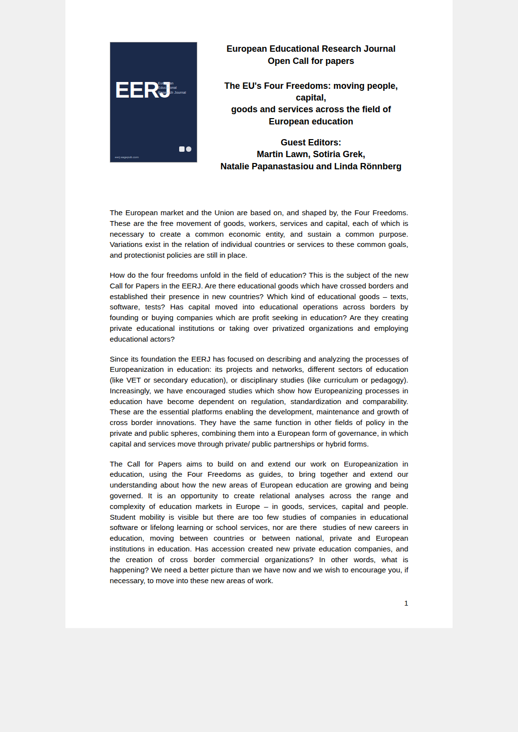EERJ
European
Educational
Research Journal
eerj.sagepub.com
European Educational Research Journal
Open Call for papers
The EU's Four Freedoms: moving people, capital,
goods and services across the field of
European education
Guest Editors:
Martin Lawn, Sotiria Grek,
Natalie Papanastasiou and Linda Rönnberg
The European market and the Union are based on, and shaped by, the Four Freedoms. These are the free movement of goods, workers, services and capital, each of which is necessary to create a common economic entity, and sustain a common purpose. Variations exist in the relation of individual countries or services to these common goals, and protectionist policies are still in place.
How do the four freedoms unfold in the field of education? This is the subject of the new Call for Papers in the EERJ. Are there educational goods which have crossed borders and established their presence in new countries? Which kind of educational goods – texts, software, tests? Has capital moved into educational operations across borders by founding or buying companies which are profit seeking in education? Are they creating private educational institutions or taking over privatized organizations and employing educational actors?
Since its foundation the EERJ has focused on describing and analyzing the processes of Europeanization in education: its projects and networks, different sectors of education (like VET or secondary education), or disciplinary studies (like curriculum or pedagogy). Increasingly, we have encouraged studies which show how Europeanizing processes in education have become dependent on regulation, standardization and comparability. These are the essential platforms enabling the development, maintenance and growth of cross border innovations. They have the same function in other fields of policy in the private and public spheres, combining them into a European form of governance, in which capital and services move through private/ public partnerships or hybrid forms.
The Call for Papers aims to build on and extend our work on Europeanization in education, using the Four Freedoms as guides, to bring together and extend our understanding about how the new areas of European education are growing and being governed. It is an opportunity to create relational analyses across the range and complexity of education markets in Europe – in goods, services, capital and people. Student mobility is visible but there are too few studies of companies in educational software or lifelong learning or school services, nor are there studies of new careers in education, moving between countries or between national, private and European institutions in education. Has accession created new private education companies, and the creation of cross border commercial organizations? In other words, what is happening? We need a better picture than we have now and we wish to encourage you, if necessary, to move into these new areas of work.
1